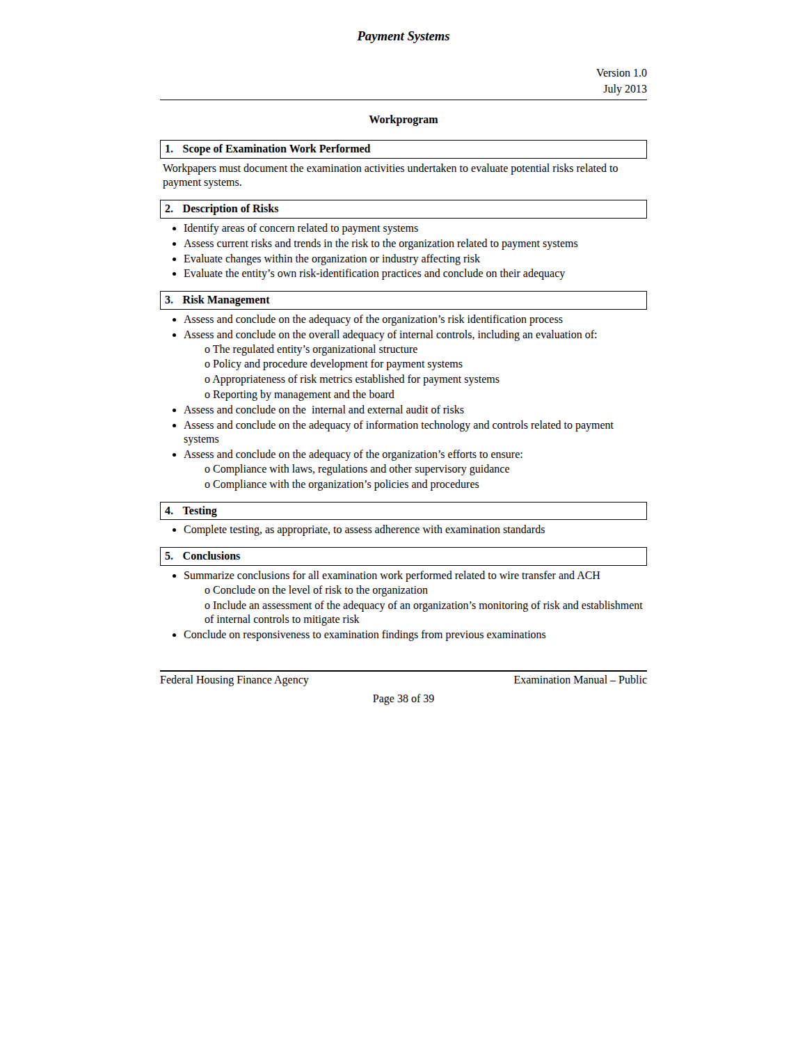Payment Systems
Version 1.0
July 2013
Workprogram
1. Scope of Examination Work Performed
Workpapers must document the examination activities undertaken to evaluate potential risks related to payment systems.
2. Description of Risks
Identify areas of concern related to payment systems
Assess current risks and trends in the risk to the organization related to payment systems
Evaluate changes within the organization or industry affecting risk
Evaluate the entity’s own risk-identification practices and conclude on their adequacy
3. Risk Management
Assess and conclude on the adequacy of the organization’s risk identification process
Assess and conclude on the overall adequacy of internal controls, including an evaluation of:
The regulated entity’s organizational structure
Policy and procedure development for payment systems
Appropriateness of risk metrics established for payment systems
Reporting by management and the board
Assess and conclude on the internal and external audit of risks
Assess and conclude on the adequacy of information technology and controls related to payment systems
Assess and conclude on the adequacy of the organization’s efforts to ensure:
Compliance with laws, regulations and other supervisory guidance
Compliance with the organization’s policies and procedures
4. Testing
Complete testing, as appropriate, to assess adherence with examination standards
5. Conclusions
Summarize conclusions for all examination work performed related to wire transfer and ACH
Conclude on the level of risk to the organization
Include an assessment of the adequacy of an organization’s monitoring of risk and establishment of internal controls to mitigate risk
Conclude on responsiveness to examination findings from previous examinations
Federal Housing Finance Agency Examination Manual – Public
Page 38 of 39